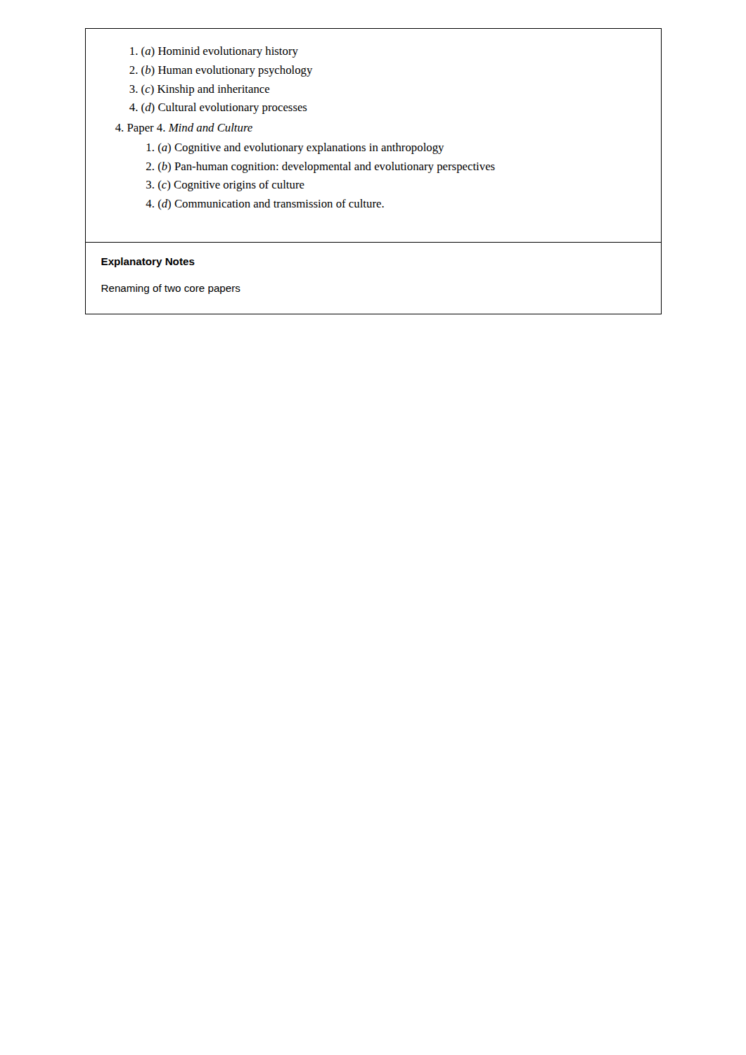(a) Hominid evolutionary history
(b) Human evolutionary psychology
(c) Kinship and inheritance
(d) Cultural evolutionary processes
Paper 4. Mind and Culture
(a) Cognitive and evolutionary explanations in anthropology
(b) Pan-human cognition: developmental and evolutionary perspectives
(c) Cognitive origins of culture
(d) Communication and transmission of culture.
Explanatory Notes
Renaming of two core papers